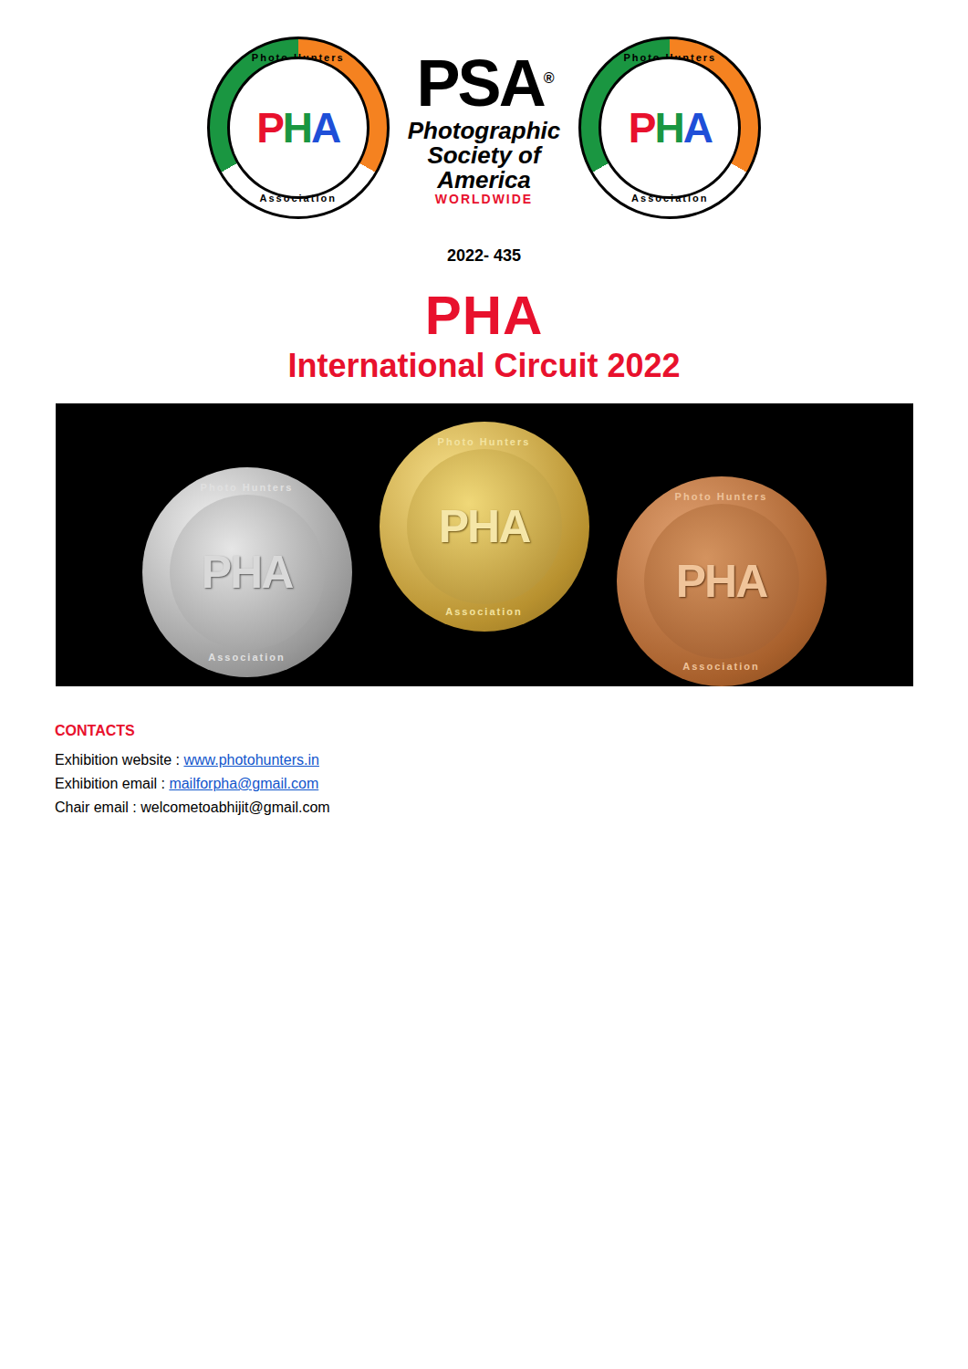Photo Hunters
PHA
Association
PSA®
Photographic Society of America
WORLDWIDE
Photo Hunters
PHA
Association
2022- 435
PHA
International Circuit 2022
Photo Hunters
PHA
Association
Photo Hunters
PHA
Association
Photo Hunters
PHA
Association
CONTACTS
Exhibition website : www.photohunters.in
Exhibition email : mailforpha@gmail.com
Chair email : welcometoabhijit@gmail.com